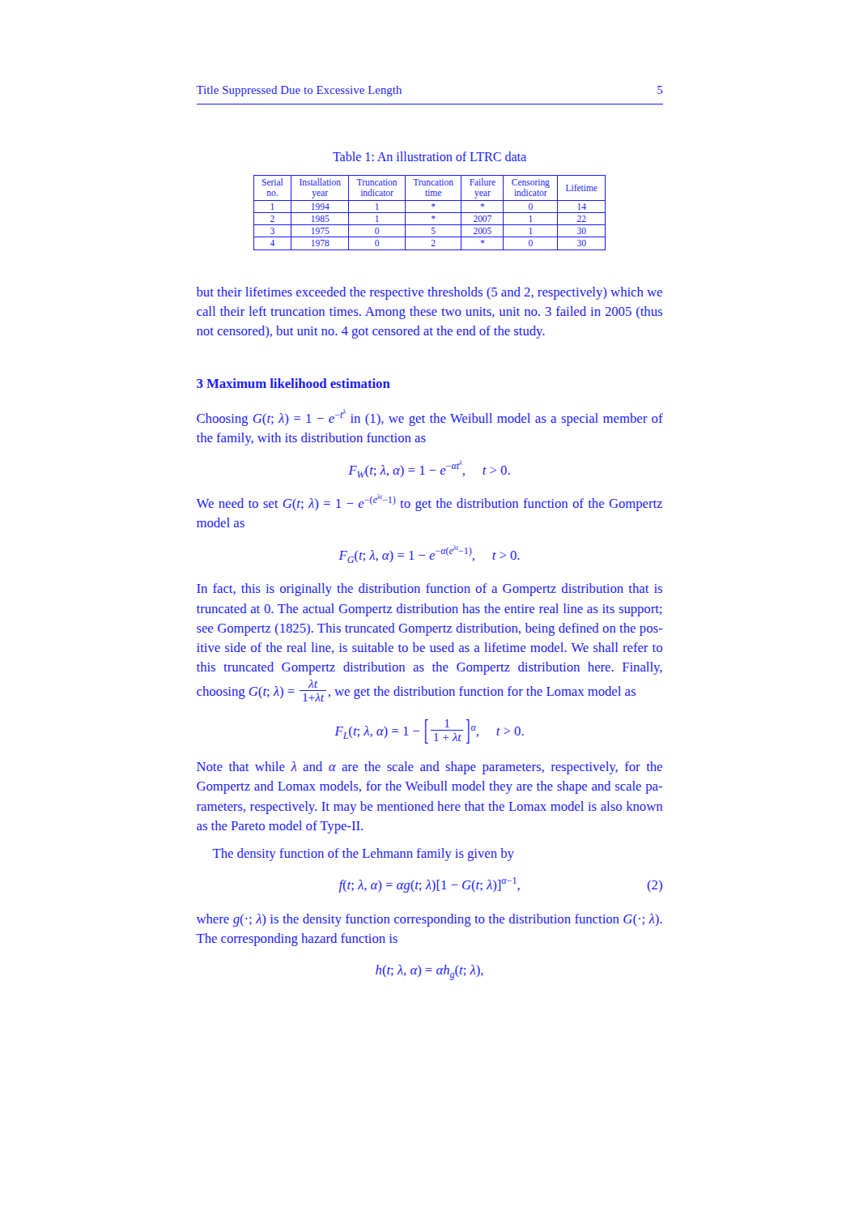Title Suppressed Due to Excessive Length 5
Table 1: An illustration of LTRC data
| Serial no. | Installation year | Truncation indicator | Truncation time | Failure year | Censoring indicator | Lifetime |
| --- | --- | --- | --- | --- | --- | --- |
| 1 | 1994 | 1 | * | * | 0 | 14 |
| 2 | 1985 | 1 | * | 2007 | 1 | 22 |
| 3 | 1975 | 0 | 5 | 2005 | 1 | 30 |
| 4 | 1978 | 0 | 2 | * | 0 | 30 |
but their lifetimes exceeded the respective thresholds (5 and 2, respectively) which we call their left truncation times. Among these two units, unit no. 3 failed in 2005 (thus not censored), but unit no. 4 got censored at the end of the study.
3 Maximum likelihood estimation
Choosing G(t; λ) = 1 − e−tλ in (1), we get the Weibull model as a special member of the family, with its distribution function as
FW(t; λ, α) = 1 − e−αtλ, t > 0.
We need to set G(t; λ) = 1 − e−(eλt−1) to get the distribution function of the Gompertz model as
FG(t; λ, α) = 1 − e−α(eλt−1), t > 0.
In fact, this is originally the distribution function of a Gompertz distribution that is truncated at 0. The actual Gompertz distribution has the entire real line as its support; see Gompertz (1825). This truncated Gompertz distribution, being defined on the positive side of the real line, is suitable to be used as a lifetime model. We shall refer to this truncated Gompertz distribution as the Gompertz distribution here. Finally, choosing G(t; λ) = λt 1+λt, we get the distribution function for the Lomax model as
FL(t; λ, α) = 1 − [11 + λt]α, t > 0.
Note that while λ and α are the scale and shape parameters, respectively, for the Gompertz and Lomax models, for the Weibull model they are the shape and scale parameters, respectively. It may be mentioned here that the Lomax model is also known as the Pareto model of Type-II.
The density function of the Lehmann family is given by
f(t; λ, α) = αg(t; λ)[1 − G(t; λ)]α−1, (2)
where g(·; λ) is the density function corresponding to the distribution function G(·; λ). The corresponding hazard function is
h(t; λ, α) = αhg(t; λ),